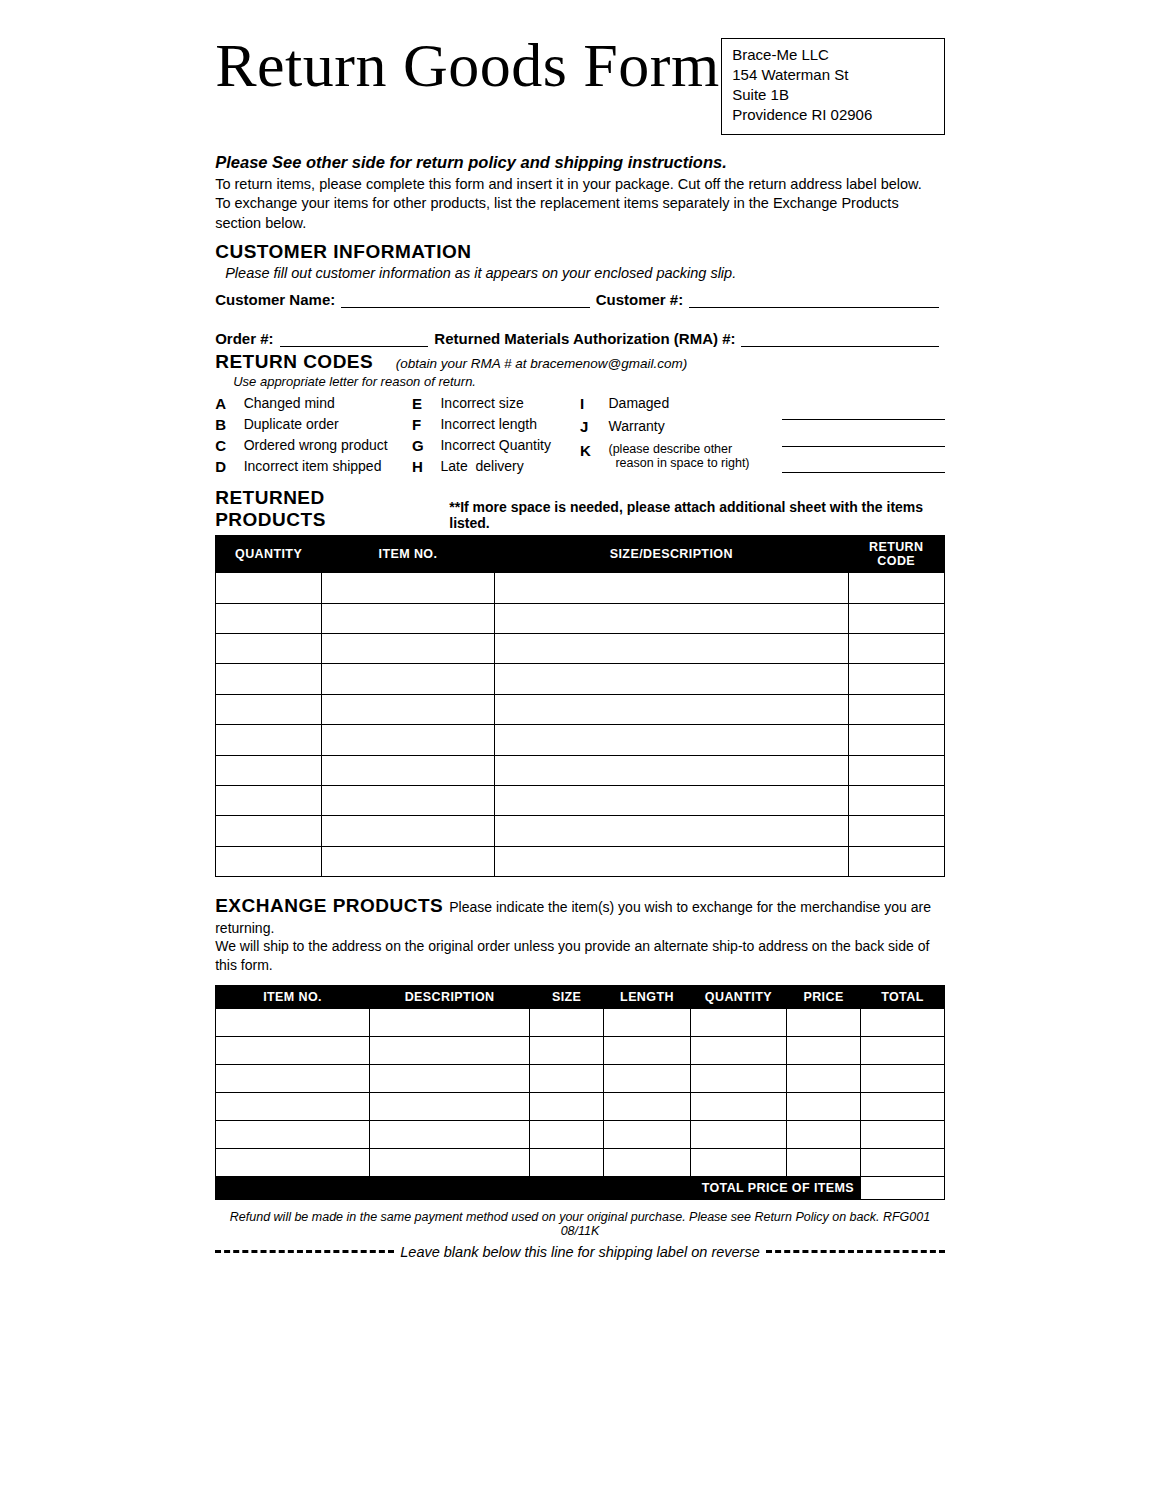Return Goods Form
Brace-Me LLC
154 Waterman St
Suite 1B
Providence RI 02906
Please See other side for return policy and shipping instructions.
To return items, please complete this form and insert it in your package. Cut off the return address label below.
To exchange your items for other products, list the replacement items separately in the Exchange Products section below.
CUSTOMER INFORMATION Please fill out customer information as it appears on your enclosed packing slip.
Customer Name: Customer #:
Order #: Returned Materials Authorization (RMA) #:
RETURN CODES (obtain your RMA # at bracemenow@gmail.com)
Use appropriate letter for reason of return.
AChanged mind
BDuplicate order
COrdered wrong product
DIncorrect item shipped
EIncorrect size
FIncorrect length
GIncorrect Quantity
HLate delivery
IDamaged
JWarranty
K (please describe other
reason in space to right)
RETURNED PRODUCTS **If more space is needed, please attach additional sheet with the items listed.
| QUANTITY | ITEM NO. | SIZE/DESCRIPTION | RETURN CODE |
| --- | --- | --- | --- |
EXCHANGE PRODUCTSPlease indicate the item(s) you wish to exchange for the merchandise you are returning.
We will ship to the address on the original order unless you provide an alternate ship-to address on the back side of this form.
| ITEM NO. | DESCRIPTION | SIZE | LENGTH | QUANTITY | PRICE | TOTAL |
| --- | --- | --- | --- | --- | --- | --- |
| TOTAL PRICE OF ITEMS | |
Refund will be made in the same payment method used on your original purchase. Please see Return Policy on back. RFG001 08/11K
Leave blank below this line for shipping label on reverse